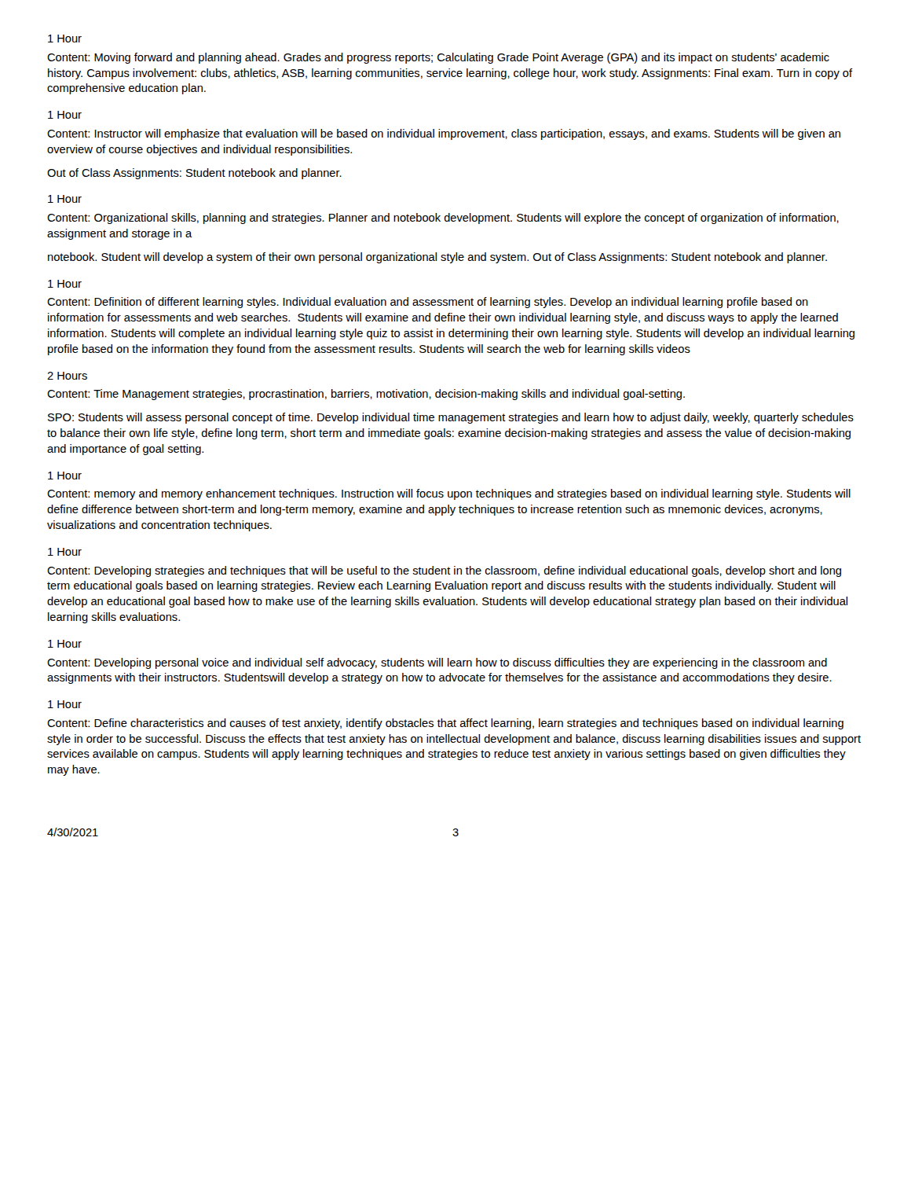1 Hour
Content: Moving forward and planning ahead. Grades and progress reports; Calculating Grade Point Average (GPA) and its impact on students' academic history. Campus involvement: clubs, athletics, ASB, learning communities, service learning, college hour, work study. Assignments: Final exam. Turn in copy of comprehensive education plan.
1 Hour
Content: Instructor will emphasize that evaluation will be based on individual improvement, class participation, essays, and exams. Students will be given an overview of course objectives and individual responsibilities.
Out of Class Assignments: Student notebook and planner.
1 Hour
Content: Organizational skills, planning and strategies. Planner and notebook development. Students will explore the concept of organization of information, assignment and storage in a
notebook. Student will develop a system of their own personal organizational style and system. Out of Class Assignments: Student notebook and planner.
1 Hour
Content: Definition of different learning styles. Individual evaluation and assessment of learning styles. Develop an individual learning profile based on information for assessments and web searches. Students will examine and define their own individual learning style, and discuss ways to apply the learned information. Students will complete an individual learning style quiz to assist in determining their own learning style. Students will develop an individual learning profile based on the information they found from the assessment results. Students will search the web for learning skills videos
2 Hours
Content: Time Management strategies, procrastination, barriers, motivation, decision-making skills and individual goal-setting.
SPO: Students will assess personal concept of time. Develop individual time management strategies and learn how to adjust daily, weekly, quarterly schedules to balance their own life style, define long term, short term and immediate goals: examine decision-making strategies and assess the value of decision-making and importance of goal setting.
1 Hour
Content: memory and memory enhancement techniques. Instruction will focus upon techniques and strategies based on individual learning style. Students will define difference between short-term and long-term memory, examine and apply techniques to increase retention such as mnemonic devices, acronyms, visualizations and concentration techniques.
1 Hour
Content: Developing strategies and techniques that will be useful to the student in the classroom, define individual educational goals, develop short and long term educational goals based on learning strategies. Review each Learning Evaluation report and discuss results with the students individually. Student will develop an educational goal based how to make use of the learning skills evaluation. Students will develop educational strategy plan based on their individual learning skills evaluations.
1 Hour
Content: Developing personal voice and individual self advocacy, students will learn how to discuss difficulties they are experiencing in the classroom and assignments with their instructors. Studentswill develop a strategy on how to advocate for themselves for the assistance and accommodations they desire.
1 Hour
Content: Define characteristics and causes of test anxiety, identify obstacles that affect learning, learn strategies and techniques based on individual learning style in order to be successful. Discuss the effects that test anxiety has on intellectual development and balance, discuss learning disabilities issues and support services available on campus. Students will apply learning techniques and strategies to reduce test anxiety in various settings based on given difficulties they may have.
4/30/2021 3